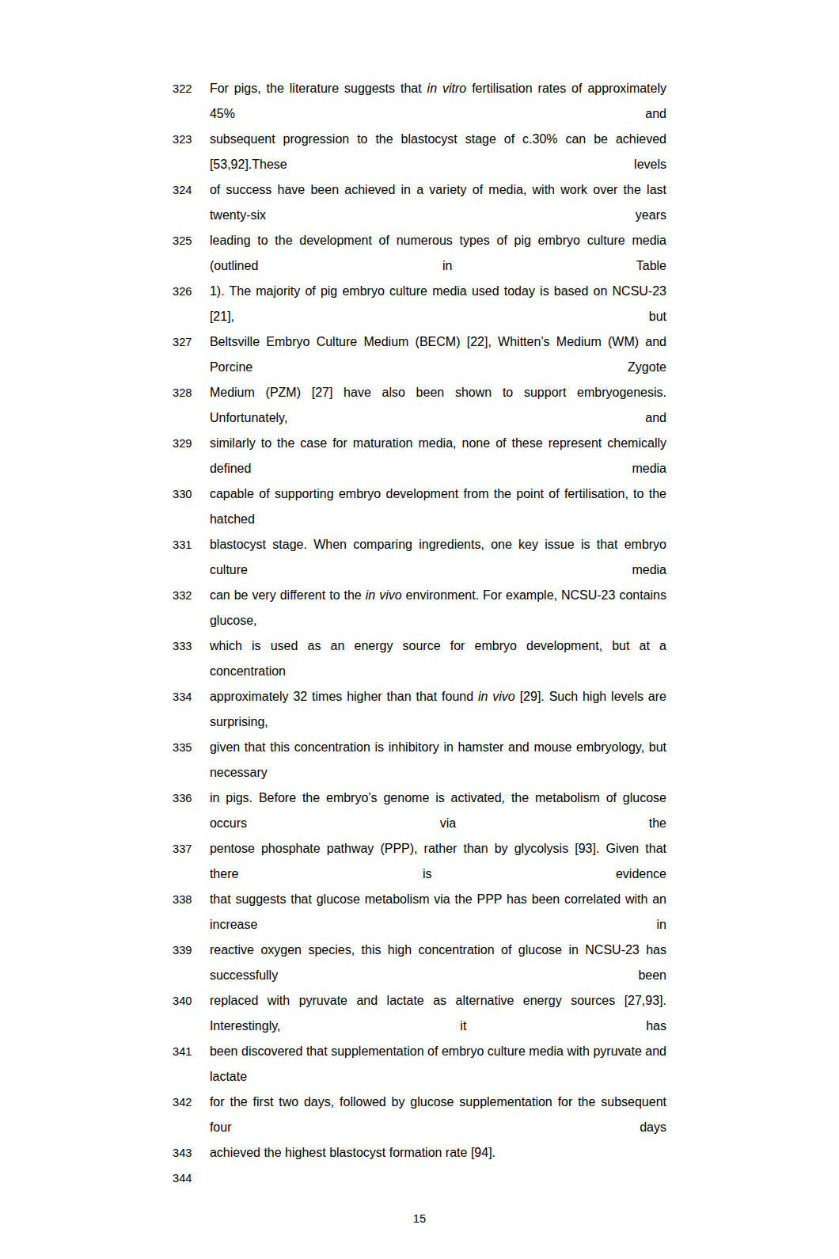322 For pigs, the literature suggests that in vitro fertilisation rates of approximately 45% and
323 subsequent progression to the blastocyst stage of c.30% can be achieved [53,92].These levels
324 of success have been achieved in a variety of media, with work over the last twenty-six years
325 leading to the development of numerous types of pig embryo culture media (outlined in Table
326 1). The majority of pig embryo culture media used today is based on NCSU-23 [21], but
327 Beltsville Embryo Culture Medium (BECM) [22], Whitten’s Medium (WM) and Porcine Zygote
328 Medium (PZM) [27] have also been shown to support embryogenesis. Unfortunately, and
329 similarly to the case for maturation media, none of these represent chemically defined media
330 capable of supporting embryo development from the point of fertilisation, to the hatched
331 blastocyst stage. When comparing ingredients, one key issue is that embryo culture media
332 can be very different to the in vivo environment. For example, NCSU-23 contains glucose,
333 which is used as an energy source for embryo development, but at a concentration
334 approximately 32 times higher than that found in vivo [29]. Such high levels are surprising,
335 given that this concentration is inhibitory in hamster and mouse embryology, but necessary
336 in pigs. Before the embryo’s genome is activated, the metabolism of glucose occurs via the
337 pentose phosphate pathway (PPP), rather than by glycolysis [93]. Given that there is evidence
338 that suggests that glucose metabolism via the PPP has been correlated with an increase in
339 reactive oxygen species, this high concentration of glucose in NCSU-23 has successfully been
340 replaced with pyruvate and lactate as alternative energy sources [27,93]. Interestingly, it has
341 been discovered that supplementation of embryo culture media with pyruvate and lactate
342 for the first two days, followed by glucose supplementation for the subsequent four days
343 achieved the highest blastocyst formation rate [94].
344
15